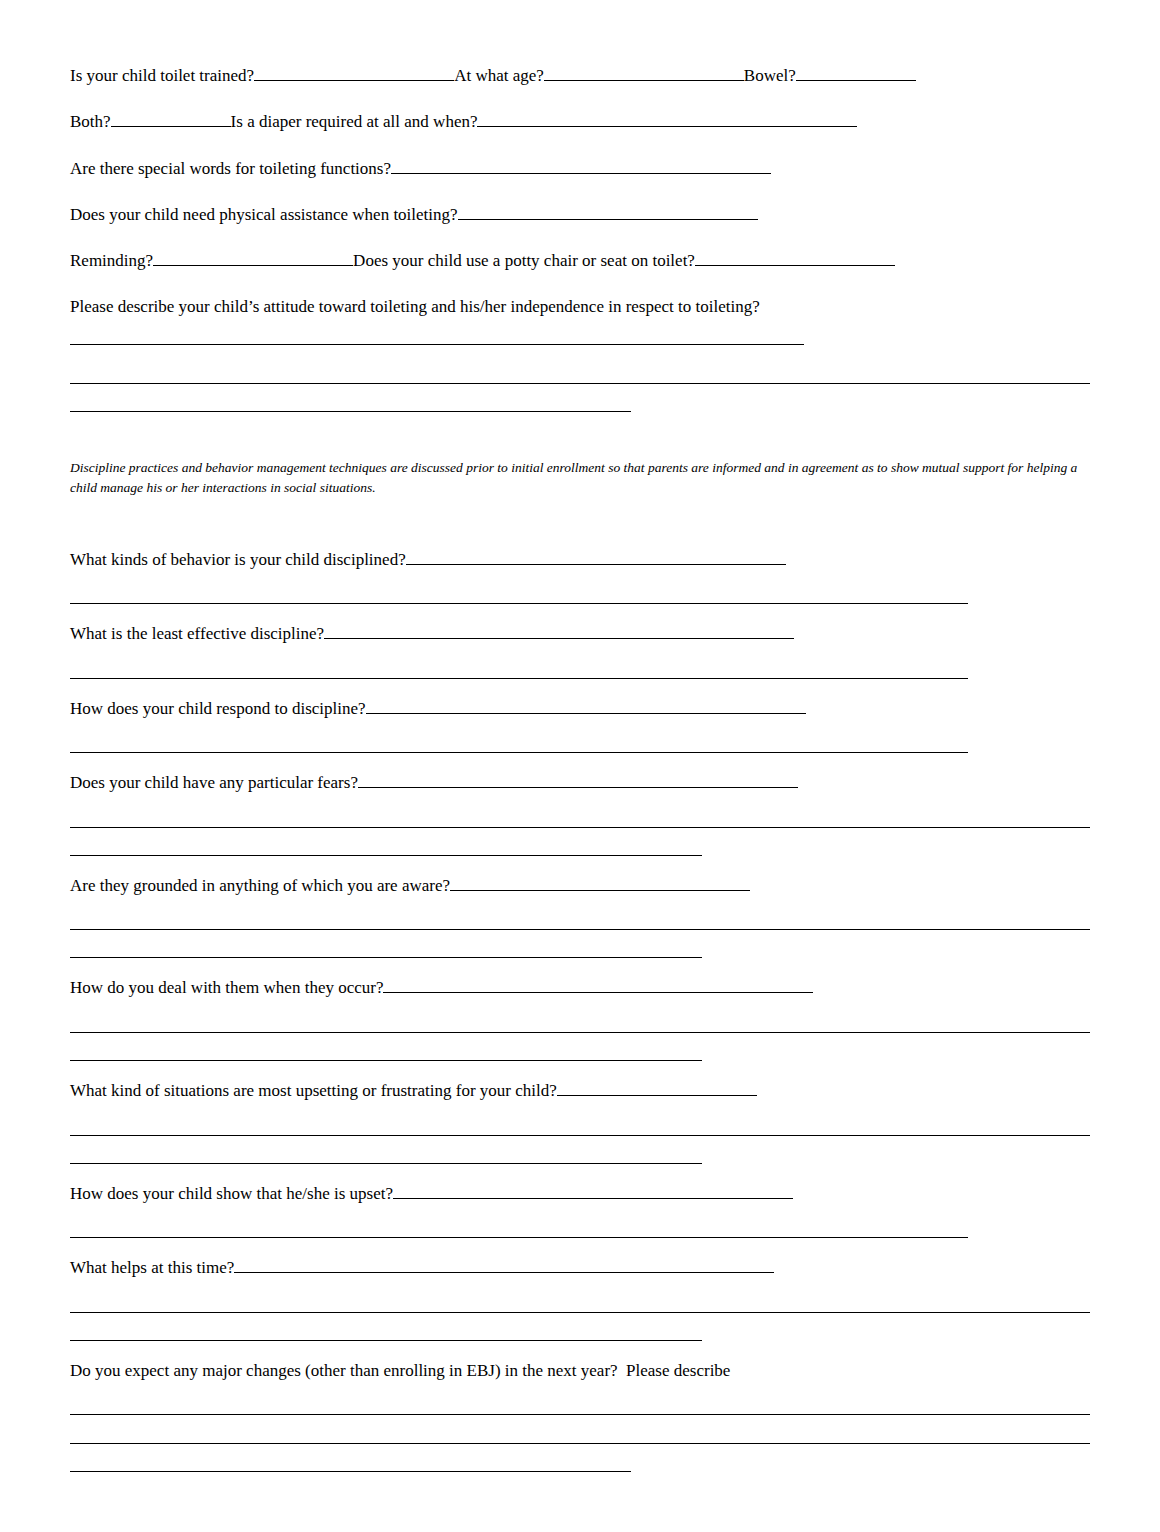Is your child toilet trained? At what age? Bowel?
Both? Is a diaper required at all and when?
Are there special words for toileting functions?
Does your child need physical assistance when toileting?
Reminding? Does your child use a potty chair or seat on toilet?
Please describe your child’s attitude toward toileting and his/her independence in respect to toileting?
Discipline practices and behavior management techniques are discussed prior to initial enrollment so that parents are informed and in agreement as to show mutual support for helping a child manage his or her interactions in social situations.
What kinds of behavior is your child disciplined?
What is the least effective discipline?
How does your child respond to discipline?
Does your child have any particular fears?
Are they grounded in anything of which you are aware?
How do you deal with them when they occur?
What kind of situations are most upsetting or frustrating for your child?
How does your child show that he/she is upset?
What helps at this time?
Do you expect any major changes (other than enrolling in EBJ) in the next year? Please describe